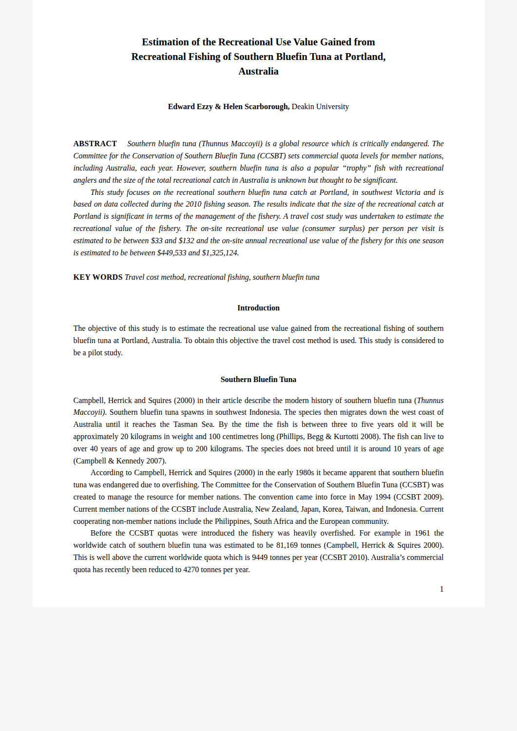Estimation of the Recreational Use Value Gained from
Recreational Fishing of Southern Bluefin Tuna at Portland,
Australia
Edward Ezzy & Helen Scarborough, Deakin University
ABSTRACT Southern bluefin tuna (Thunnus Maccoyii) is a global resource which is critically endangered. The Committee for the Conservation of Southern Bluefin Tuna (CCSBT) sets commercial quota levels for member nations, including Australia, each year. However, southern bluefin tuna is also a popular “trophy” fish with recreational anglers and the size of the total recreational catch in Australia is unknown but thought to be significant.
This study focuses on the recreational southern bluefin tuna catch at Portland, in southwest Victoria and is based on data collected during the 2010 fishing season. The results indicate that the size of the recreational catch at Portland is significant in terms of the management of the fishery. A travel cost study was undertaken to estimate the recreational value of the fishery. The on-site recreational use value (consumer surplus) per person per visit is estimated to be between $33 and $132 and the on-site annual recreational use value of the fishery for this one season is estimated to be between $449,533 and $1,325,124.
KEY WORDS Travel cost method, recreational fishing, southern bluefin tuna
Introduction
The objective of this study is to estimate the recreational use value gained from the recreational fishing of southern bluefin tuna at Portland, Australia. To obtain this objective the travel cost method is used. This study is considered to be a pilot study.
Southern Bluefin Tuna
Campbell, Herrick and Squires (2000) in their article describe the modern history of southern bluefin tuna (Thunnus Maccoyii). Southern bluefin tuna spawns in southwest Indonesia. The species then migrates down the west coast of Australia until it reaches the Tasman Sea. By the time the fish is between three to five years old it will be approximately 20 kilograms in weight and 100 centimetres long (Phillips, Begg & Kurtotti 2008). The fish can live to over 40 years of age and grow up to 200 kilograms. The species does not breed until it is around 10 years of age (Campbell & Kennedy 2007).
According to Campbell, Herrick and Squires (2000) in the early 1980s it became apparent that southern bluefin tuna was endangered due to overfishing. The Committee for the Conservation of Southern Bluefin Tuna (CCSBT) was created to manage the resource for member nations. The convention came into force in May 1994 (CCSBT 2009). Current member nations of the CCSBT include Australia, New Zealand, Japan, Korea, Taiwan, and Indonesia. Current cooperating non-member nations include the Philippines, South Africa and the European community.
Before the CCSBT quotas were introduced the fishery was heavily overfished. For example in 1961 the worldwide catch of southern bluefin tuna was estimated to be 81,169 tonnes (Campbell, Herrick & Squires 2000). This is well above the current worldwide quota which is 9449 tonnes per year (CCSBT 2010). Australia’s commercial quota has recently been reduced to 4270 tonnes per year.
1